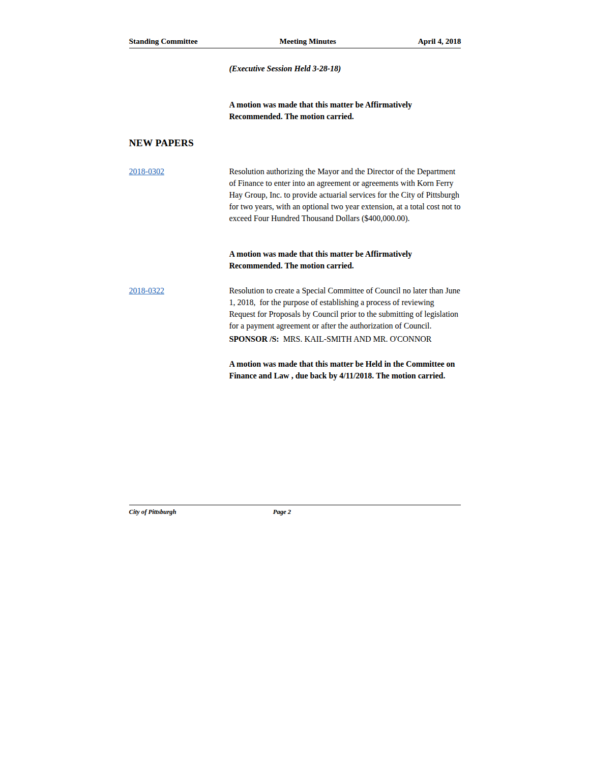Standing Committee
Meeting Minutes
April 4, 2018
(Executive Session Held 3-28-18)
A motion was made that this matter be Affirmatively Recommended. The motion carried.
NEW PAPERS
2018-0302
Resolution authorizing the Mayor and the Director of the Department of Finance to enter into an agreement or agreements with Korn Ferry Hay Group, Inc. to provide actuarial services for the City of Pittsburgh for two years, with an optional two year extension, at a total cost not to exceed Four Hundred Thousand Dollars ($400,000.00).
A motion was made that this matter be Affirmatively Recommended. The motion carried.
2018-0322
Resolution to create a Special Committee of Council no later than June 1, 2018, for the purpose of establishing a process of reviewing Request for Proposals by Council prior to the submitting of legislation for a payment agreement or after the authorization of Council.
SPONSOR /S: MRS. KAIL-SMITH AND MR. O'CONNOR
A motion was made that this matter be Held in the Committee on Finance and Law , due back by 4/11/2018. The motion carried.
City of Pittsburgh
Page 2